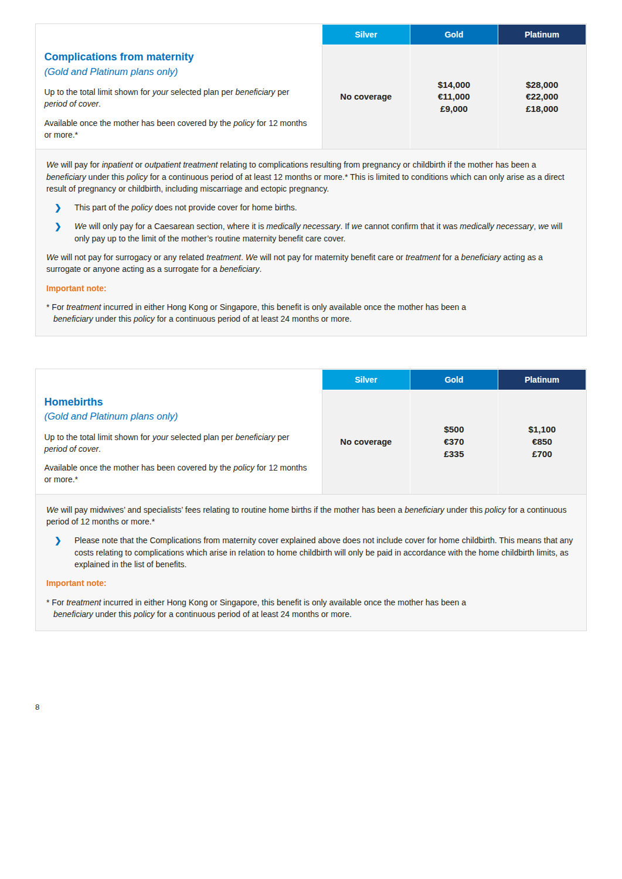| | Silver | Gold | Platinum |
| --- | --- | --- | --- |
| Complications from maternity (Gold and Platinum plans only) Up to the total limit shown for your selected plan per beneficiary per period of cover . Available once the mother has been covered by the policy for 12 months or more.* | No coverage | $14,000 €11,000 £9,000 | $28,000 €22,000 £18,000 |
We will pay for inpatient or outpatient treatment relating to complications resulting from pregnancy or childbirth if the mother has been a beneficiary under this policy for a continuous period of at least 12 months or more.* This is limited to conditions which can only arise as a direct result of pregnancy or childbirth, including miscarriage and ectopic pregnancy.
❯ This part of the policy does not provide cover for home births.
❯ We will only pay for a Caesarean section, where it is medically necessary. If we cannot confirm that it was medically necessary, we will only pay up to the limit of the mother’s routine maternity benefit care cover.
We will not pay for surrogacy or any related treatment. We will not pay for maternity benefit care or treatment for a beneficiary acting as a surrogate or anyone acting as a surrogate for a beneficiary.
Important note:
* For treatment incurred in either Hong Kong or Singapore, this benefit is only available once the mother has been abeneficiary under this policy for a continuous period of at least 24 months or more.
| | Silver | Gold | Platinum |
| --- | --- | --- | --- |
| Homebirths (Gold and Platinum plans only) Up to the total limit shown for your selected plan per beneficiary per period of cover . Available once the mother has been covered by the policy for 12 months or more.* | No coverage | $500 €370 £335 | $1,100 €850 £700 |
We will pay midwives’ and specialists’ fees relating to routine home births if the mother has been a beneficiary under this policy for a continuous period of 12 months or more.*
❯ Please note that the Complications from maternity cover explained above does not include cover for home childbirth. This means that any costs relating to complications which arise in relation to home childbirth will only be paid in accordance with the home childbirth limits, as explained in the list of benefits.
Important note:
* For treatment incurred in either Hong Kong or Singapore, this benefit is only available once the mother has been abeneficiary under this policy for a continuous period of at least 24 months or more.
8